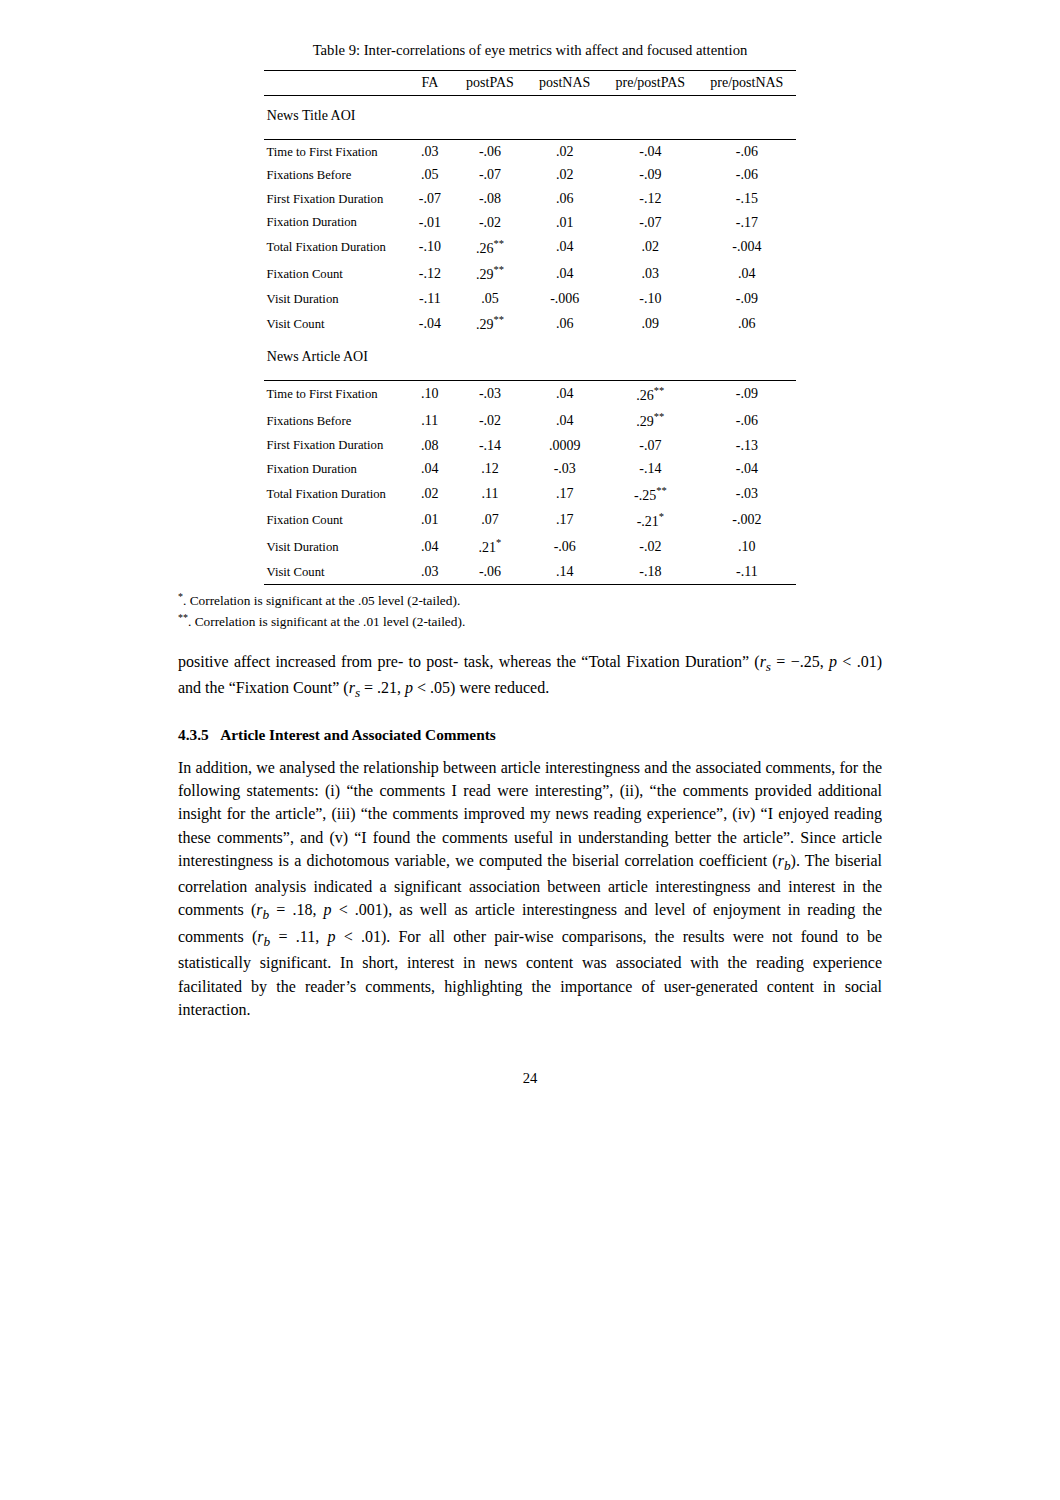Table 9: Inter-correlations of eye metrics with affect and focused attention
| | FA | postPAS | postNAS | pre/postPAS | pre/postNAS |
| --- | --- | --- | --- | --- | --- |
| News Title AOI |
| Time to First Fixation | .03 | -.06 | .02 | -.04 | -.06 |
| Fixations Before | .05 | -.07 | .02 | -.09 | -.06 |
| First Fixation Duration | -.07 | -.08 | .06 | -.12 | -.15 |
| Fixation Duration | -.01 | -.02 | .01 | -.07 | -.17 |
| Total Fixation Duration | -.10 | .26 ** | .04 | .02 | -.004 |
| Fixation Count | -.12 | .29 ** | .04 | .03 | .04 |
| Visit Duration | -.11 | .05 | -.006 | -.10 | -.09 |
| Visit Count | -.04 | .29 ** | .06 | .09 | .06 |
| News Article AOI |
| Time to First Fixation | .10 | -.03 | .04 | .26 ** | -.09 |
| Fixations Before | .11 | -.02 | .04 | .29 ** | -.06 |
| First Fixation Duration | .08 | -.14 | .0009 | -.07 | -.13 |
| Fixation Duration | .04 | .12 | -.03 | -.14 | -.04 |
| Total Fixation Duration | .02 | .11 | .17 | -.25 ** | -.03 |
| Fixation Count | .01 | .07 | .17 | -.21 * | -.002 |
| Visit Duration | .04 | .21 * | -.06 | -.02 | .10 |
| Visit Count | .03 | -.06 | .14 | -.18 | -.11 |
*. Correlation is significant at the .05 level (2-tailed).
**. Correlation is significant at the .01 level (2-tailed).
positive affect increased from pre- to post- task, whereas the “Total Fixation Duration” (rs = −.25, p < .01) and the “Fixation Count” (rs = .21, p < .05) were reduced.
4.3.5 Article Interest and Associated Comments
In addition, we analysed the relationship between article interestingness and the associated comments, for the following statements: (i) “the comments I read were interesting”, (ii), “the comments provided additional insight for the article”, (iii) “the comments improved my news reading experience”, (iv) “I enjoyed reading these comments”, and (v) “I found the comments useful in understanding better the article”. Since article interestingness is a dichotomous variable, we computed the biserial correlation coefficient (rb). The biserial correlation analysis indicated a significant association between article interestingness and interest in the comments (rb = .18, p < .001), as well as article interestingness and level of enjoyment in reading the comments (rb = .11, p < .01). For all other pair-wise comparisons, the results were not found to be statistically significant. In short, interest in news content was associated with the reading experience facilitated by the reader’s comments, highlighting the importance of user-generated content in social interaction.
24